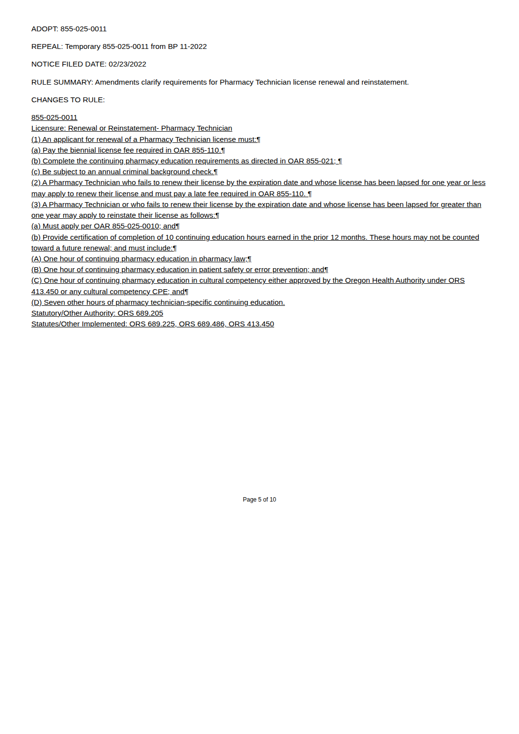ADOPT: 855-025-0011
REPEAL: Temporary 855-025-0011 from BP 11-2022
NOTICE FILED DATE: 02/23/2022
RULE SUMMARY: Amendments clarify requirements for Pharmacy Technician license renewal and reinstatement.
CHANGES TO RULE:
855-025-0011
Licensure: Renewal or Reinstatement- Pharmacy Technician
(1) An applicant for renewal of a Pharmacy Technician license must:¶
(a) Pay the biennial license fee required in OAR 855-110.¶
(b) Complete the continuing pharmacy education requirements as directed in OAR 855-021; ¶
(c) Be subject to an annual criminal background check.¶
(2) A Pharmacy Technician who fails to renew their license by the expiration date and whose license has been lapsed for one year or less may apply to renew their license and must pay a late fee required in OAR 855-110. ¶
(3) A Pharmacy Technician or who fails to renew their license by the expiration date and whose license has been lapsed for greater than one year may apply to reinstate their license as follows:¶
(a) Must apply per OAR 855-025-0010; and¶
(b) Provide certification of completion of 10 continuing education hours earned in the prior 12 months. These hours may not be counted toward a future renewal; and must include:¶
(A) One hour of continuing pharmacy education in pharmacy law;¶
(B) One hour of continuing pharmacy education in patient safety or error prevention; and¶
(C) One hour of continuing pharmacy education in cultural competency either approved by the Oregon Health Authority under ORS 413.450 or any cultural competency CPE; and¶
(D) Seven other hours of pharmacy technician-specific continuing education.
Statutory/Other Authority: ORS 689.205
Statutes/Other Implemented: ORS 689.225, ORS 689.486, ORS 413.450
Page 5 of 10